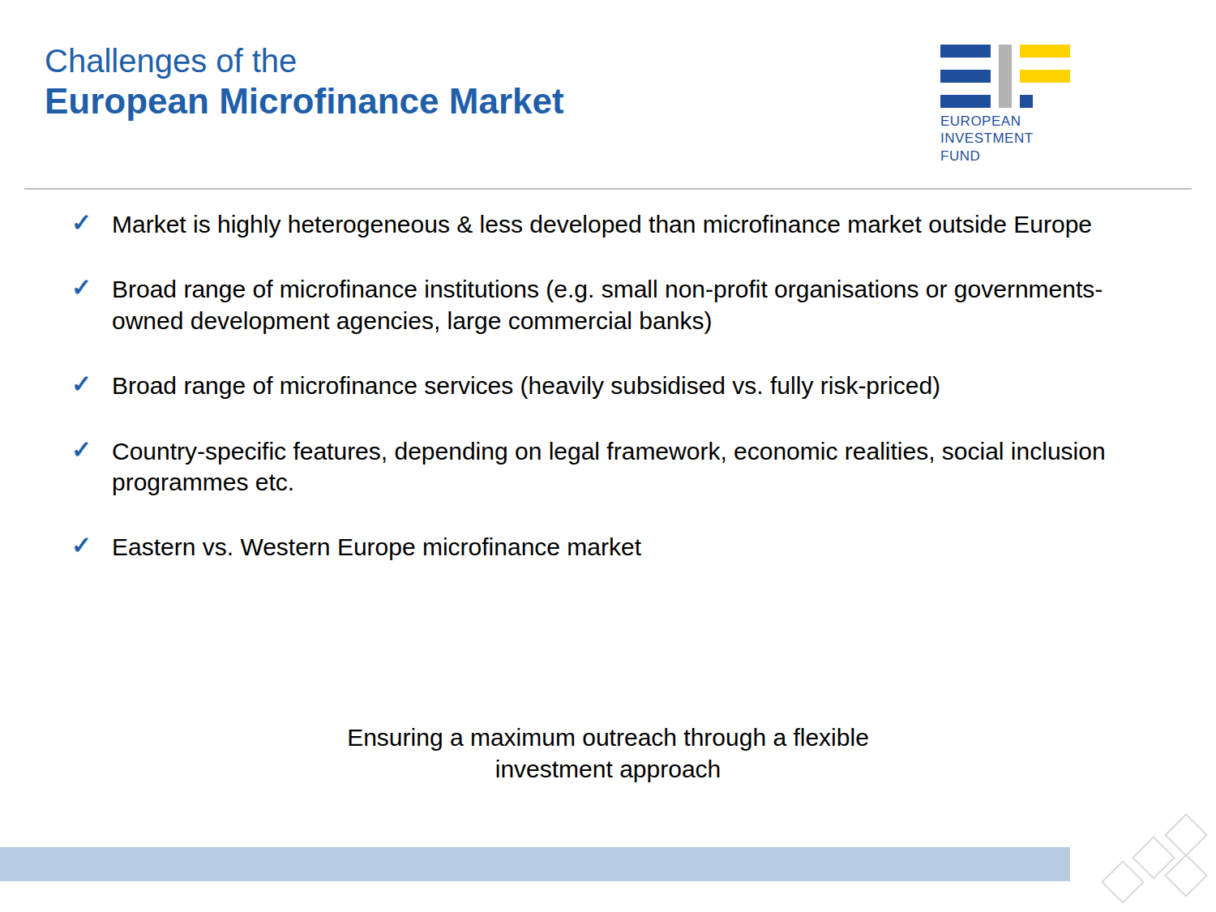Challenges of the
European Microfinance Market
EUROPEAN
INVESTMENT
FUND
Market is highly heterogeneous & less developed than microfinance market outside Europe
Broad range of microfinance institutions (e.g. small non-profit organisations or governments-owned development agencies, large commercial banks)
Broad range of microfinance services (heavily subsidised vs. fully risk-priced)
Country-specific features, depending on legal framework, economic realities, social inclusion programmes etc.
Eastern vs. Western Europe microfinance market
Ensuring a maximum outreach through a flexible
investment approach